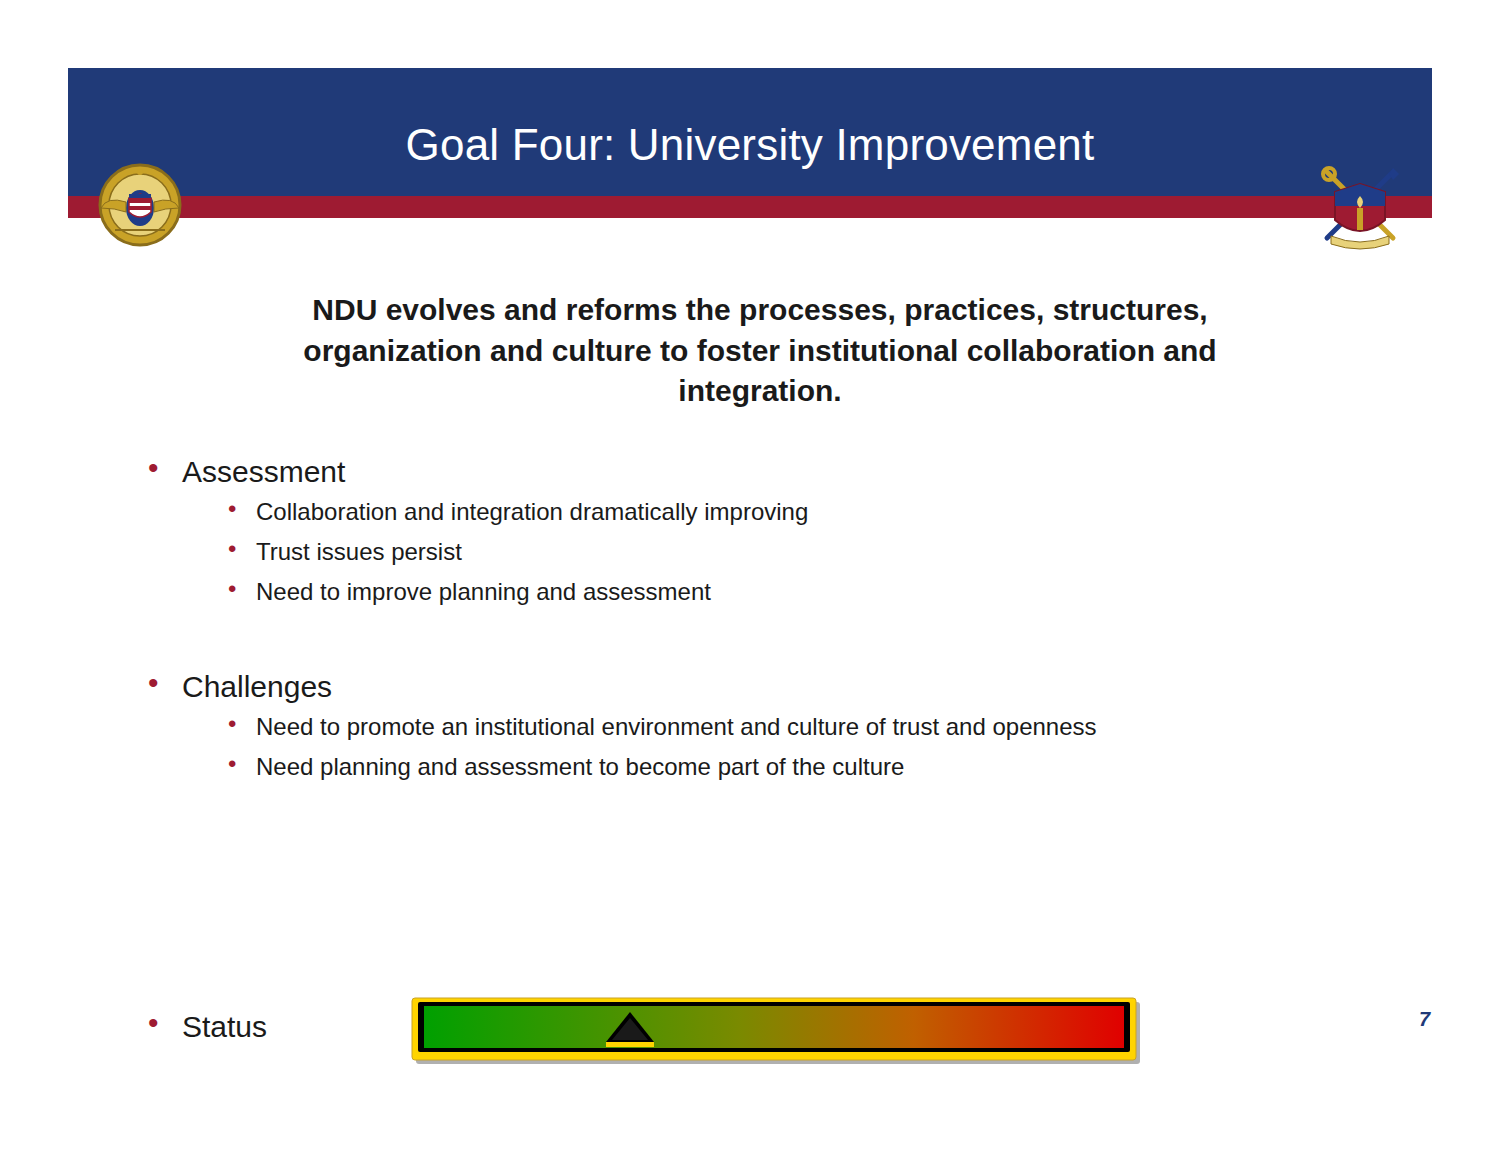Goal Four: University Improvement
NDU evolves and reforms the processes, practices, structures, organization and culture to foster institutional collaboration and integration.
Assessment
Collaboration and integration dramatically improving
Trust issues persist
Need to improve planning and assessment
Challenges
Need to promote an institutional environment and culture of trust and openness
Need planning and assessment to become part of the culture
Status
7